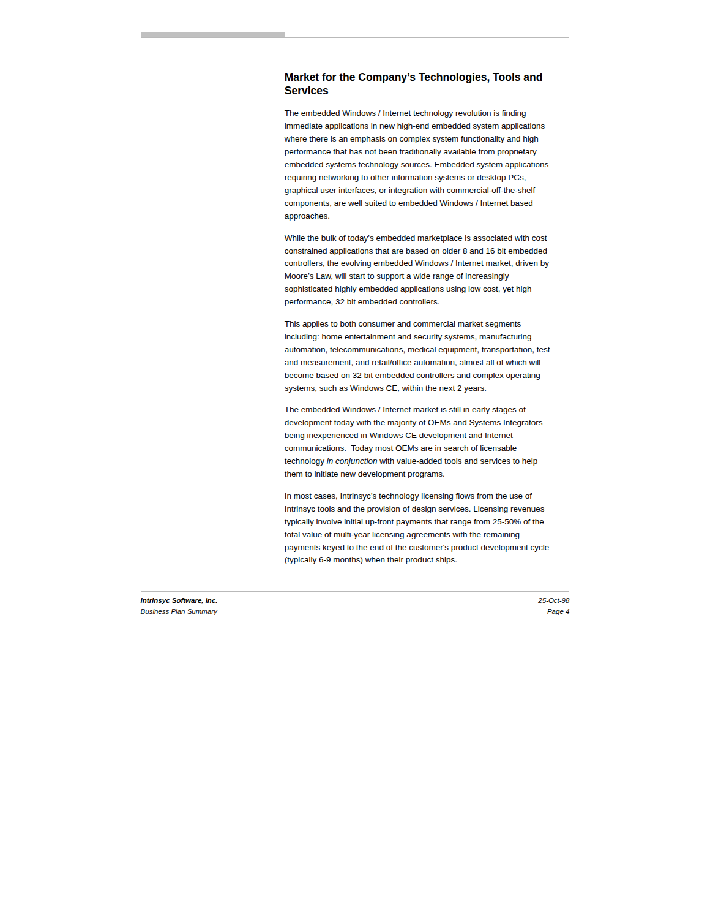Market for the Company’s Technologies, Tools and Services
The embedded Windows / Internet technology revolution is finding immediate applications in new high-end embedded system applications where there is an emphasis on complex system functionality and high performance that has not been traditionally available from proprietary embedded systems technology sources. Embedded system applications requiring networking to other information systems or desktop PCs, graphical user interfaces, or integration with commercial-off-the-shelf components, are well suited to embedded Windows / Internet based approaches.
While the bulk of today's embedded marketplace is associated with cost constrained applications that are based on older 8 and 16 bit embedded controllers, the evolving embedded Windows / Internet market, driven by Moore’s Law, will start to support a wide range of increasingly sophisticated highly embedded applications using low cost, yet high performance, 32 bit embedded controllers.
This applies to both consumer and commercial market segments including: home entertainment and security systems, manufacturing automation, telecommunications, medical equipment, transportation, test and measurement, and retail/office automation, almost all of which will become based on 32 bit embedded controllers and complex operating systems, such as Windows CE, within the next 2 years.
The embedded Windows / Internet market is still in early stages of development today with the majority of OEMs and Systems Integrators being inexperienced in Windows CE development and Internet communications. Today most OEMs are in search of licensable technology in conjunction with value-added tools and services to help them to initiate new development programs.
In most cases, Intrinsyc’s technology licensing flows from the use of Intrinsyc tools and the provision of design services. Licensing revenues typically involve initial up-front payments that range from 25-50% of the total value of multi-year licensing agreements with the remaining payments keyed to the end of the customer's product development cycle (typically 6-9 months) when their product ships.
Intrinsyc Software, Inc.
Business Plan Summary
25-Oct-98
Page 4